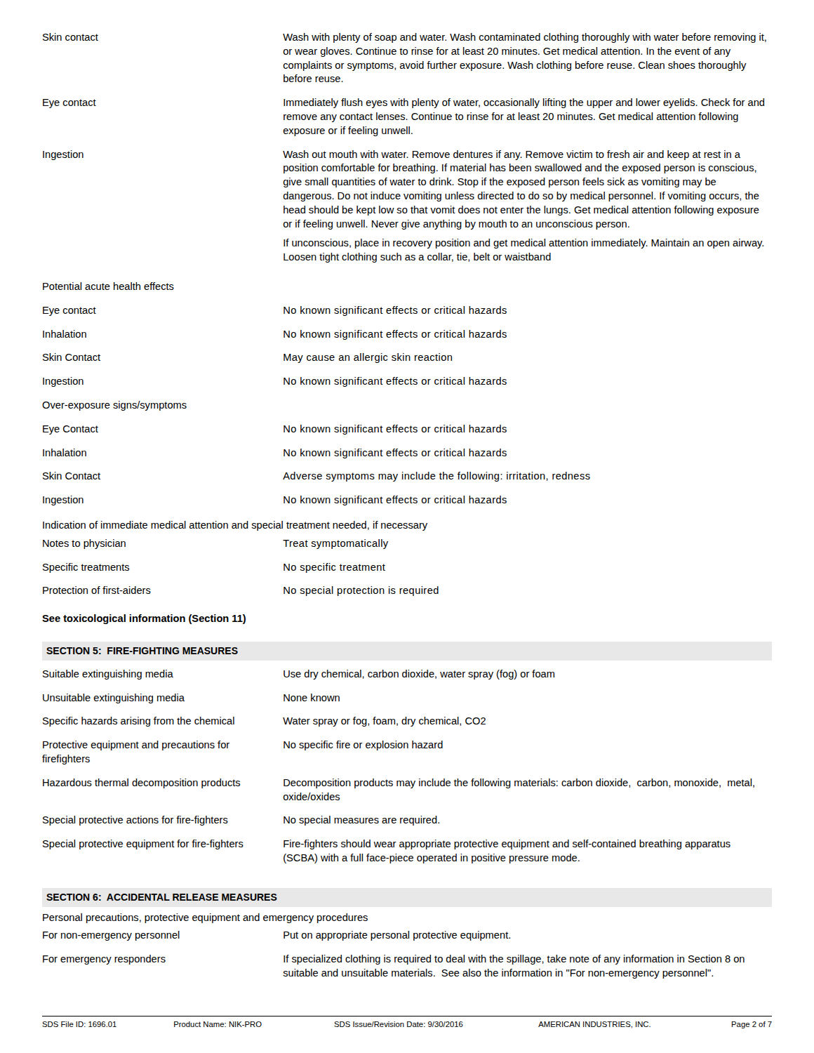| Skin contact | Wash with plenty of soap and water. Wash contaminated clothing thoroughly with water before removing it, or wear gloves. Continue to rinse for at least 20 minutes. Get medical attention. In the event of any complaints or symptoms, avoid further exposure. Wash clothing before reuse. Clean shoes thoroughly before reuse. |
| Eye contact | Immediately flush eyes with plenty of water, occasionally lifting the upper and lower eyelids. Check for and remove any contact lenses. Continue to rinse for at least 20 minutes. Get medical attention following exposure or if feeling unwell. |
| Ingestion | Wash out mouth with water. Remove dentures if any. Remove victim to fresh air and keep at rest in a position comfortable for breathing. If material has been swallowed and the exposed person is conscious, give small quantities of water to drink. Stop if the exposed person feels sick as vomiting may be dangerous. Do not induce vomiting unless directed to do so by medical personnel. If vomiting occurs, the head should be kept low so that vomit does not enter the lungs. Get medical attention following exposure or if feeling unwell. Never give anything by mouth to an unconscious person. If unconscious, place in recovery position and get medical attention immediately. Maintain an open airway. Loosen tight clothing such as a collar, tie, belt or waistband |
| Potential acute health effects | |
| Eye contact | No known significant effects or critical hazards |
| Inhalation | No known significant effects or critical hazards |
| Skin Contact | May cause an allergic skin reaction |
| Ingestion | No known significant effects or critical hazards |
| Over-exposure signs/symptoms | |
| Eye Contact | No known significant effects or critical hazards |
| Inhalation | No known significant effects or critical hazards |
| Skin Contact | Adverse symptoms may include the following: irritation, redness |
| Ingestion | No known significant effects or critical hazards |
Indication of immediate medical attention and special treatment needed, if necessary
| Notes to physician | Treat symptomatically |
| Specific treatments | No specific treatment |
| Protection of first-aiders | No special protection is required |
See toxicological information (Section 11)
SECTION 5: FIRE-FIGHTING MEASURES
| Suitable extinguishing media | Use dry chemical, carbon dioxide, water spray (fog) or foam |
| Unsuitable extinguishing media | None known |
| Specific hazards arising from the chemical | Water spray or fog, foam, dry chemical, CO2 |
| Protective equipment and precautions for firefighters | No specific fire or explosion hazard |
| Hazardous thermal decomposition products | Decomposition products may include the following materials: carbon dioxide, carbon, monoxide, metal, oxide/oxides |
| Special protective actions for fire-fighters | No special measures are required. |
| Special protective equipment for fire-fighters | Fire-fighters should wear appropriate protective equipment and self-contained breathing apparatus (SCBA) with a full face-piece operated in positive pressure mode. |
SECTION 6: ACCIDENTAL RELEASE MEASURES
Personal precautions, protective equipment and emergency procedures
| For non-emergency personnel | Put on appropriate personal protective equipment. |
| For emergency responders | If specialized clothing is required to deal with the spillage, take note of any information in Section 8 on suitable and unsuitable materials. See also the information in "For non-emergency personnel". |
| SDS File ID: 1696.01 | Product Name: NIK-PRO | SDS Issue/Revision Date: 9/30/2016 | AMERICAN INDUSTRIES, INC. | Page 2 of 7 |